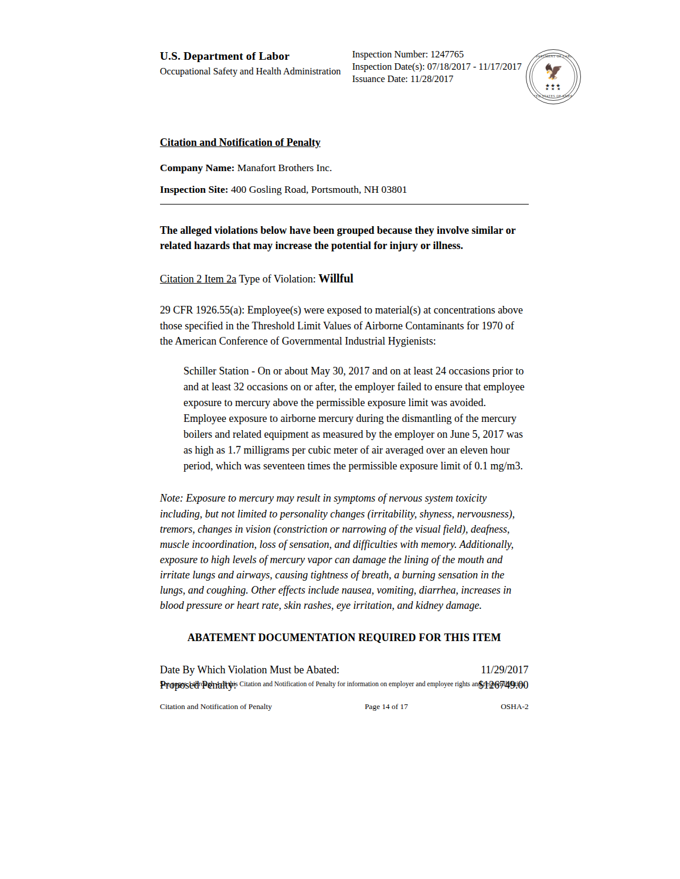U.S. Department of Labor
Occupational Safety and Health Administration
Inspection Number: 1247765
Inspection Date(s): 07/18/2017 - 11/17/2017
Issuance Date: 11/28/2017
Department of Labor
🦅 ★★★
★ ★ ★
United States of America
Citation and Notification of Penalty
Company Name: Manafort Brothers Inc.
Inspection Site: 400 Gosling Road, Portsmouth, NH 03801
The alleged violations below have been grouped because they involve similar or related hazards that may increase the potential for injury or illness.
Citation 2 Item 2a Type of Violation: Willful
29 CFR 1926.55(a): Employee(s) were exposed to material(s) at concentrations above those specified in the Threshold Limit Values of Airborne Contaminants for 1970 of the American Conference of Governmental Industrial Hygienists:
Schiller Station - On or about May 30, 2017 and on at least 24 occasions prior to and at least 32 occasions on or after, the employer failed to ensure that employee exposure to mercury above the permissible exposure limit was avoided. Employee exposure to airborne mercury during the dismantling of the mercury boilers and related equipment as measured by the employer on June 5, 2017 was as high as 1.7 milligrams per cubic meter of air averaged over an eleven hour period, which was seventeen times the permissible exposure limit of 0.1 mg/m3.
Note: Exposure to mercury may result in symptoms of nervous system toxicity including, but not limited to personality changes (irritability, shyness, nervousness), tremors, changes in vision (constriction or narrowing of the visual field), deafness, muscle incoordination, loss of sensation, and difficulties with memory. Additionally, exposure to high levels of mercury vapor can damage the lining of the mouth and irritate lungs and airways, causing tightness of breath, a burning sensation in the lungs, and coughing. Other effects include nausea, vomiting, diarrhea, increases in blood pressure or heart rate, skin rashes, eye irritation, and kidney damage.
ABATEMENT DOCUMENTATION REQUIRED FOR THIS ITEM
| Date By Which Violation Must be Abated: | 11/29/2017 |
| Proposed Penalty: | $126749.00 |
See pages 1 through 4 of this Citation and Notification of Penalty for information on employer and employee rights and responsibilities.
Citation and Notification of Penalty
Page 14 of 17
OSHA-2